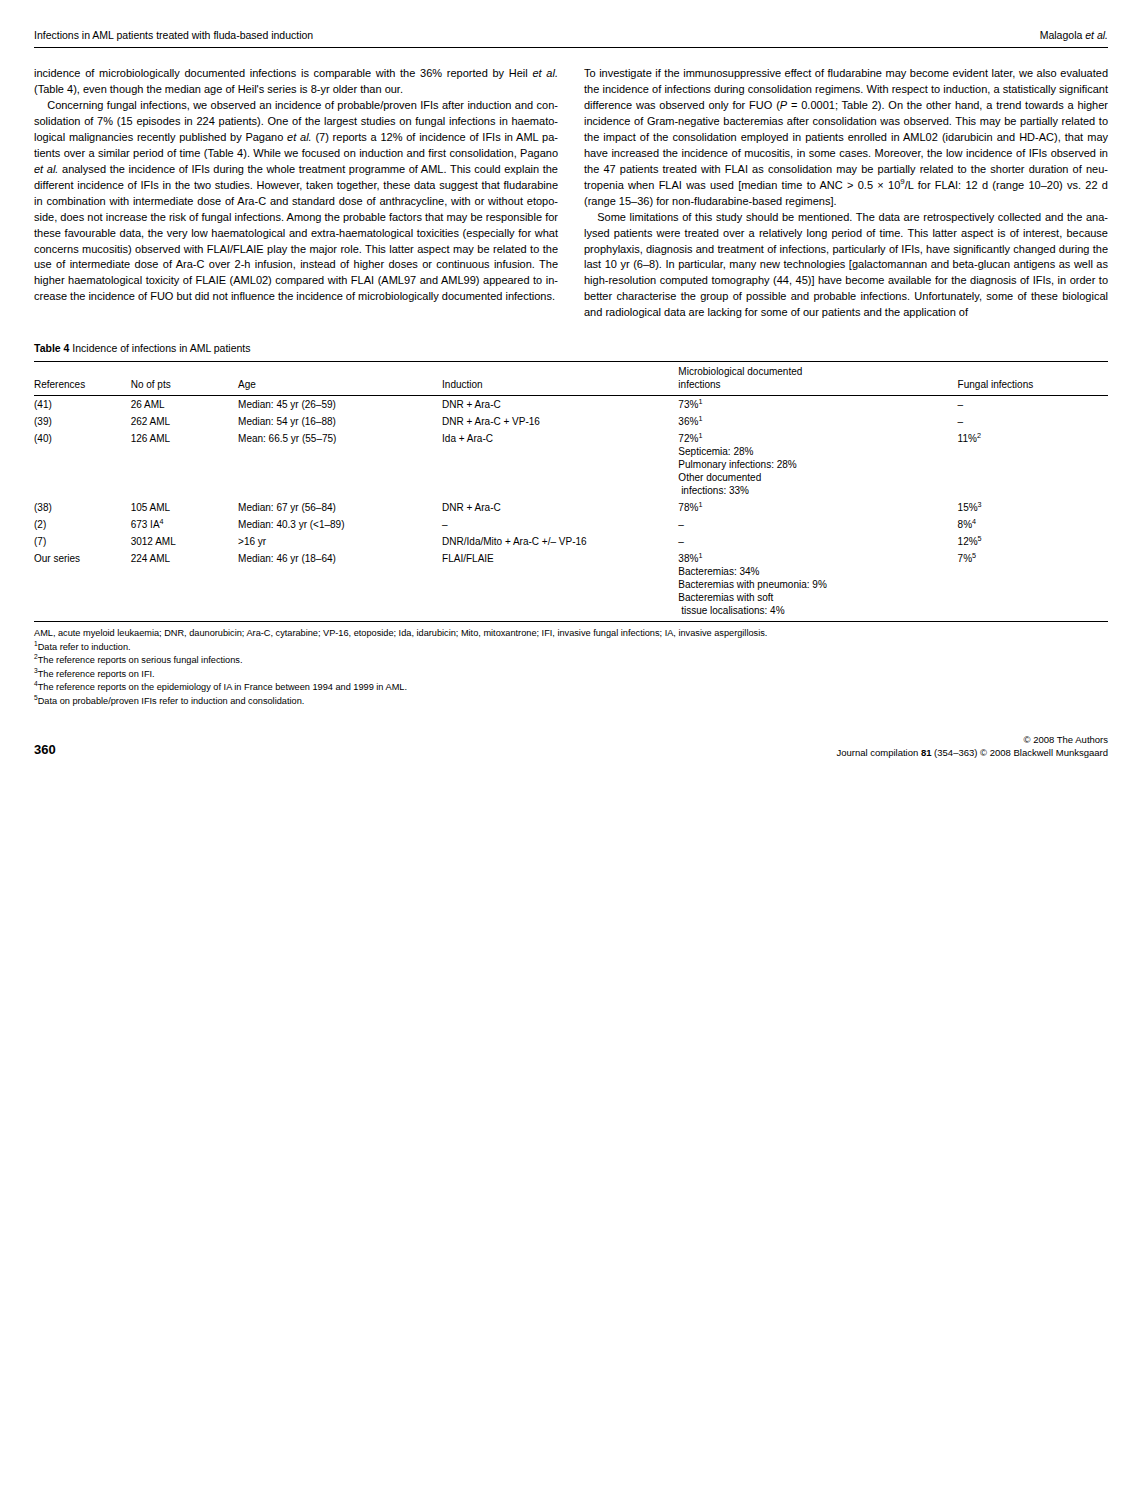Infections in AML patients treated with fluda-based induction
Malagola et al.
incidence of microbiologically documented infections is comparable with the 36% reported by Heil et al. (Table 4), even though the median age of Heil's series is 8-yr older than our.
Concerning fungal infections, we observed an incidence of probable/proven IFIs after induction and consolidation of 7% (15 episodes in 224 patients). One of the largest studies on fungal infections in haematological malignancies recently published by Pagano et al. (7) reports a 12% of incidence of IFIs in AML patients over a similar period of time (Table 4). While we focused on induction and first consolidation, Pagano et al. analysed the incidence of IFIs during the whole treatment programme of AML. This could explain the different incidence of IFIs in the two studies. However, taken together, these data suggest that fludarabine in combination with intermediate dose of Ara-C and standard dose of anthracycline, with or without etoposide, does not increase the risk of fungal infections. Among the probable factors that may be responsible for these favourable data, the very low haematological and extra-haematological toxicities (especially for what concerns mucositis) observed with FLAI/FLAIE play the major role. This latter aspect may be related to the use of intermediate dose of Ara-C over 2-h infusion, instead of higher doses or continuous infusion. The higher haematological toxicity of FLAIE (AML02) compared with FLAI (AML97 and AML99) appeared to increase the incidence of FUO but did not influence the incidence of microbiologically documented infections.
To investigate if the immunosuppressive effect of fludarabine may become evident later, we also evaluated the incidence of infections during consolidation regimens. With respect to induction, a statistically significant difference was observed only for FUO (P = 0.0001; Table 2). On the other hand, a trend towards a higher incidence of Gram-negative bacteremias after consolidation was observed. This may be partially related to the impact of the consolidation employed in patients enrolled in AML02 (idarubicin and HD-AC), that may have increased the incidence of mucositis, in some cases. Moreover, the low incidence of IFIs observed in the 47 patients treated with FLAI as consolidation may be partially related to the shorter duration of neutropenia when FLAI was used [median time to ANC > 0.5 × 109/L for FLAI: 12 d (range 10–20) vs. 22 d (range 15–36) for non-fludarabine-based regimens].
Some limitations of this study should be mentioned. The data are retrospectively collected and the analysed patients were treated over a relatively long period of time. This latter aspect is of interest, because prophylaxis, diagnosis and treatment of infections, particularly of IFIs, have significantly changed during the last 10 yr (6–8). In particular, many new technologies [galactomannan and beta-glucan antigens as well as high-resolution computed tomography (44, 45)] have become available for the diagnosis of IFIs, in order to better characterise the group of possible and probable infections. Unfortunately, some of these biological and radiological data are lacking for some of our patients and the application of
Table 4 Incidence of infections in AML patients
| References | No of pts | Age | Induction | Microbiological documented infections | Fungal infections |
| --- | --- | --- | --- | --- | --- |
| (41) | 26 AML | Median: 45 yr (26–59) | DNR + Ara-C | 73% 1 | – |
| (39) | 262 AML | Median: 54 yr (16–88) | DNR + Ara-C + VP-16 | 36% 1 | – |
| (40) | 126 AML | Mean: 66.5 yr (55–75) | Ida + Ara-C | 72% 1 Septicemia: 28% Pulmonary infections: 28% Other documented infections: 33% | 11% 2 |
| (38) | 105 AML | Median: 67 yr (56–84) | DNR + Ara-C | 78% 1 | 15% 3 |
| (2) | 673 IA 4 | Median: 40.3 yr (<1–89) | – | – | 8% 4 |
| (7) | 3012 AML | >16 yr | DNR/Ida/Mito + Ara-C +/– VP-16 | – | 12% 5 |
| Our series | 224 AML | Median: 46 yr (18–64) | FLAI/FLAIE | 38% 1 Bacteremias: 34% Bacteremias with pneumonia: 9% Bacteremias with soft tissue localisations: 4% | 7% 5 |
AML, acute myeloid leukaemia; DNR, daunorubicin; Ara-C, cytarabine; VP-16, etoposide; Ida, idarubicin; Mito, mitoxantrone; IFI, invasive fungal infections; IA, invasive aspergillosis.
1Data refer to induction.
2The reference reports on serious fungal infections.
3The reference reports on IFI.
4The reference reports on the epidemiology of IA in France between 1994 and 1999 in AML.
5Data on probable/proven IFIs refer to induction and consolidation.
360
© 2008 The Authors
Journal compilation 81 (354–363) © 2008 Blackwell Munksgaard